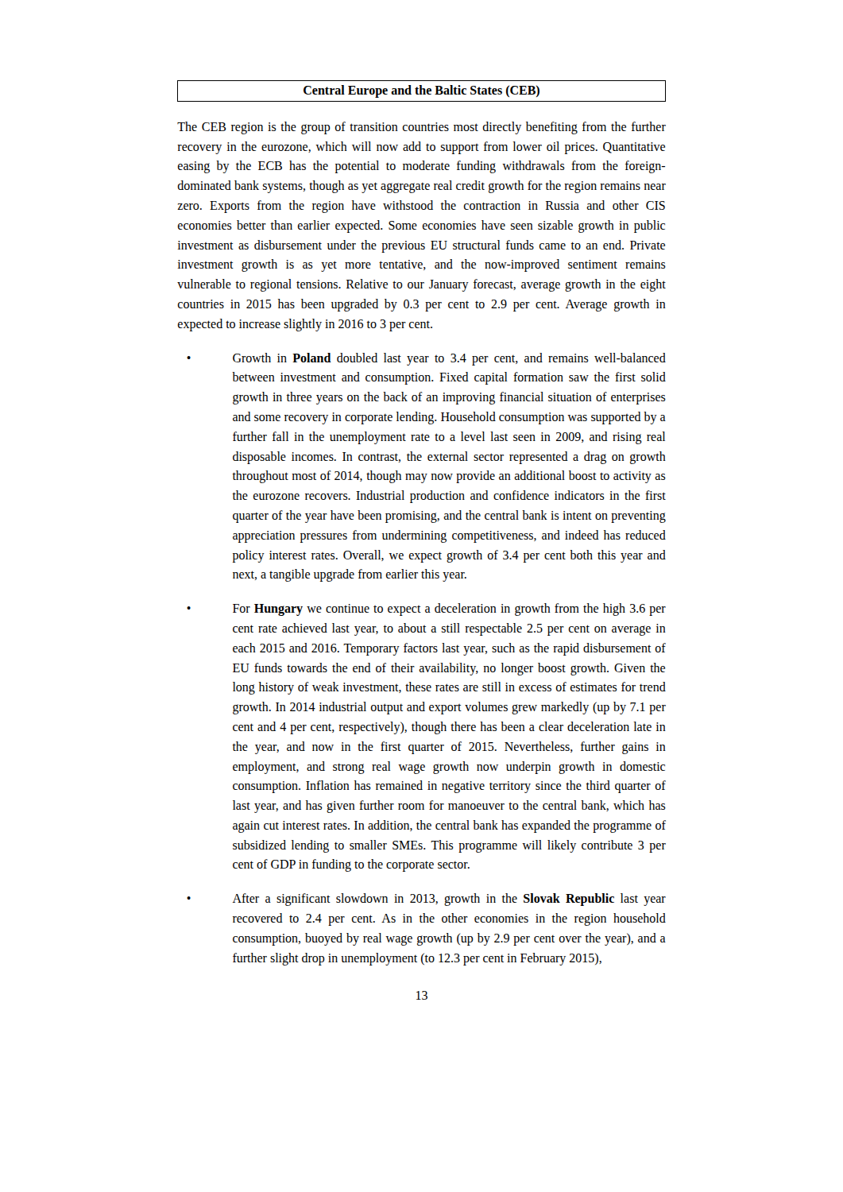Central Europe and the Baltic States (CEB)
The CEB region is the group of transition countries most directly benefiting from the further recovery in the eurozone, which will now add to support from lower oil prices. Quantitative easing by the ECB has the potential to moderate funding withdrawals from the foreign-dominated bank systems, though as yet aggregate real credit growth for the region remains near zero. Exports from the region have withstood the contraction in Russia and other CIS economies better than earlier expected. Some economies have seen sizable growth in public investment as disbursement under the previous EU structural funds came to an end. Private investment growth is as yet more tentative, and the now-improved sentiment remains vulnerable to regional tensions. Relative to our January forecast, average growth in the eight countries in 2015 has been upgraded by 0.3 per cent to 2.9 per cent. Average growth in expected to increase slightly in 2016 to 3 per cent.
Growth in Poland doubled last year to 3.4 per cent, and remains well-balanced between investment and consumption. Fixed capital formation saw the first solid growth in three years on the back of an improving financial situation of enterprises and some recovery in corporate lending. Household consumption was supported by a further fall in the unemployment rate to a level last seen in 2009, and rising real disposable incomes. In contrast, the external sector represented a drag on growth throughout most of 2014, though may now provide an additional boost to activity as the eurozone recovers. Industrial production and confidence indicators in the first quarter of the year have been promising, and the central bank is intent on preventing appreciation pressures from undermining competitiveness, and indeed has reduced policy interest rates. Overall, we expect growth of 3.4 per cent both this year and next, a tangible upgrade from earlier this year.
For Hungary we continue to expect a deceleration in growth from the high 3.6 per cent rate achieved last year, to about a still respectable 2.5 per cent on average in each 2015 and 2016. Temporary factors last year, such as the rapid disbursement of EU funds towards the end of their availability, no longer boost growth. Given the long history of weak investment, these rates are still in excess of estimates for trend growth. In 2014 industrial output and export volumes grew markedly (up by 7.1 per cent and 4 per cent, respectively), though there has been a clear deceleration late in the year, and now in the first quarter of 2015. Nevertheless, further gains in employment, and strong real wage growth now underpin growth in domestic consumption. Inflation has remained in negative territory since the third quarter of last year, and has given further room for manoeuver to the central bank, which has again cut interest rates. In addition, the central bank has expanded the programme of subsidized lending to smaller SMEs. This programme will likely contribute 3 per cent of GDP in funding to the corporate sector.
After a significant slowdown in 2013, growth in the Slovak Republic last year recovered to 2.4 per cent. As in the other economies in the region household consumption, buoyed by real wage growth (up by 2.9 per cent over the year), and a further slight drop in unemployment (to 12.3 per cent in February 2015),
13